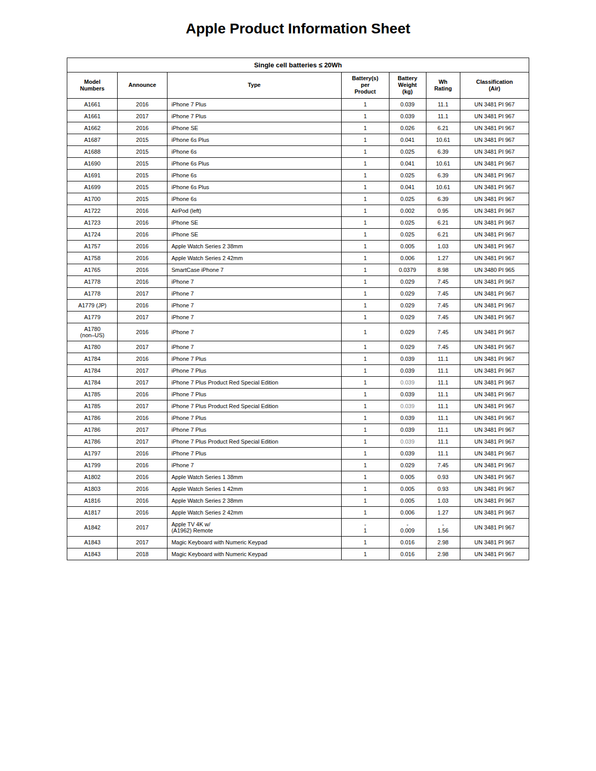Apple Product Information Sheet
Single cell batteries ≤ 20Wh
| Model Numbers | Announce | Type | Battery(s) per Product | Battery Weight (kg) | Wh Rating | Classification (Air) |
| --- | --- | --- | --- | --- | --- | --- |
| A1661 | 2016 | iPhone 7 Plus | 1 | 0.039 | 11.1 | UN 3481 PI 967 |
| A1661 | 2017 | iPhone 7 Plus | 1 | 0.039 | 11.1 | UN 3481 PI 967 |
| A1662 | 2016 | iPhone SE | 1 | 0.026 | 6.21 | UN 3481 PI 967 |
| A1687 | 2015 | iPhone 6s Plus | 1 | 0.041 | 10.61 | UN 3481 PI 967 |
| A1688 | 2015 | iPhone 6s | 1 | 0.025 | 6.39 | UN 3481 PI 967 |
| A1690 | 2015 | iPhone 6s Plus | 1 | 0.041 | 10.61 | UN 3481 PI 967 |
| A1691 | 2015 | iPhone 6s | 1 | 0.025 | 6.39 | UN 3481 PI 967 |
| A1699 | 2015 | iPhone 6s Plus | 1 | 0.041 | 10.61 | UN 3481 PI 967 |
| A1700 | 2015 | iPhone 6s | 1 | 0.025 | 6.39 | UN 3481 PI 967 |
| A1722 | 2016 | AirPod (left) | 1 | 0.002 | 0.95 | UN 3481 PI 967 |
| A1723 | 2016 | iPhone SE | 1 | 0.025 | 6.21 | UN 3481 PI 967 |
| A1724 | 2016 | iPhone SE | 1 | 0.025 | 6.21 | UN 3481 PI 967 |
| A1757 | 2016 | Apple Watch Series 2 38mm | 1 | 0.005 | 1.03 | UN 3481 PI 967 |
| A1758 | 2016 | Apple Watch Series 2 42mm | 1 | 0.006 | 1.27 | UN 3481 PI 967 |
| A1765 | 2016 | SmartCase iPhone 7 | 1 | 0.0379 | 8.98 | UN 3480 PI 965 |
| A1778 | 2016 | iPhone 7 | 1 | 0.029 | 7.45 | UN 3481 PI 967 |
| A1778 | 2017 | iPhone 7 | 1 | 0.029 | 7.45 | UN 3481 PI 967 |
| A1779 (JP) | 2016 | iPhone 7 | 1 | 0.029 | 7.45 | UN 3481 PI 967 |
| A1779 | 2017 | iPhone 7 | 1 | 0.029 | 7.45 | UN 3481 PI 967 |
| A1780 (non–US) | 2016 | iPhone 7 | 1 | 0.029 | 7.45 | UN 3481 PI 967 |
| A1780 | 2017 | iPhone 7 | 1 | 0.029 | 7.45 | UN 3481 PI 967 |
| A1784 | 2016 | iPhone 7 Plus | 1 | 0.039 | 11.1 | UN 3481 PI 967 |
| A1784 | 2017 | iPhone 7 Plus | 1 | 0.039 | 11.1 | UN 3481 PI 967 |
| A1784 | 2017 | iPhone 7 Plus Product Red Special Edition | 1 | 0.039 | 11.1 | UN 3481 PI 967 |
| A1785 | 2016 | iPhone 7 Plus | 1 | 0.039 | 11.1 | UN 3481 PI 967 |
| A1785 | 2017 | iPhone 7 Plus Product Red Special Edition | 1 | 0.039 | 11.1 | UN 3481 PI 967 |
| A1786 | 2016 | iPhone 7 Plus | 1 | 0.039 | 11.1 | UN 3481 PI 967 |
| A1786 | 2017 | iPhone 7 Plus | 1 | 0.039 | 11.1 | UN 3481 PI 967 |
| A1786 | 2017 | iPhone 7 Plus Product Red Special Edition | 1 | 0.039 | 11.1 | UN 3481 PI 967 |
| A1797 | 2016 | iPhone 7 Plus | 1 | 0.039 | 11.1 | UN 3481 PI 967 |
| A1799 | 2016 | iPhone 7 | 1 | 0.029 | 7.45 | UN 3481 PI 967 |
| A1802 | 2016 | Apple Watch Series 1 38mm | 1 | 0.005 | 0.93 | UN 3481 PI 967 |
| A1803 | 2016 | Apple Watch Series 1 42mm | 1 | 0.005 | 0.93 | UN 3481 PI 967 |
| A1816 | 2016 | Apple Watch Series 2 38mm | 1 | 0.005 | 1.03 | UN 3481 PI 967 |
| A1817 | 2016 | Apple Watch Series 2 42mm | 1 | 0.006 | 1.27 | UN 3481 PI 967 |
| A1842 | 2017 | Apple TV 4K w/ (A1962) Remote | - 1 | - 0.009 | - 1.56 | UN 3481 PI 967 |
| A1843 | 2017 | Magic Keyboard with Numeric Keypad | 1 | 0.016 | 2.98 | UN 3481 PI 967 |
| A1843 | 2018 | Magic Keyboard with Numeric Keypad | 1 | 0.016 | 2.98 | UN 3481 PI 967 |